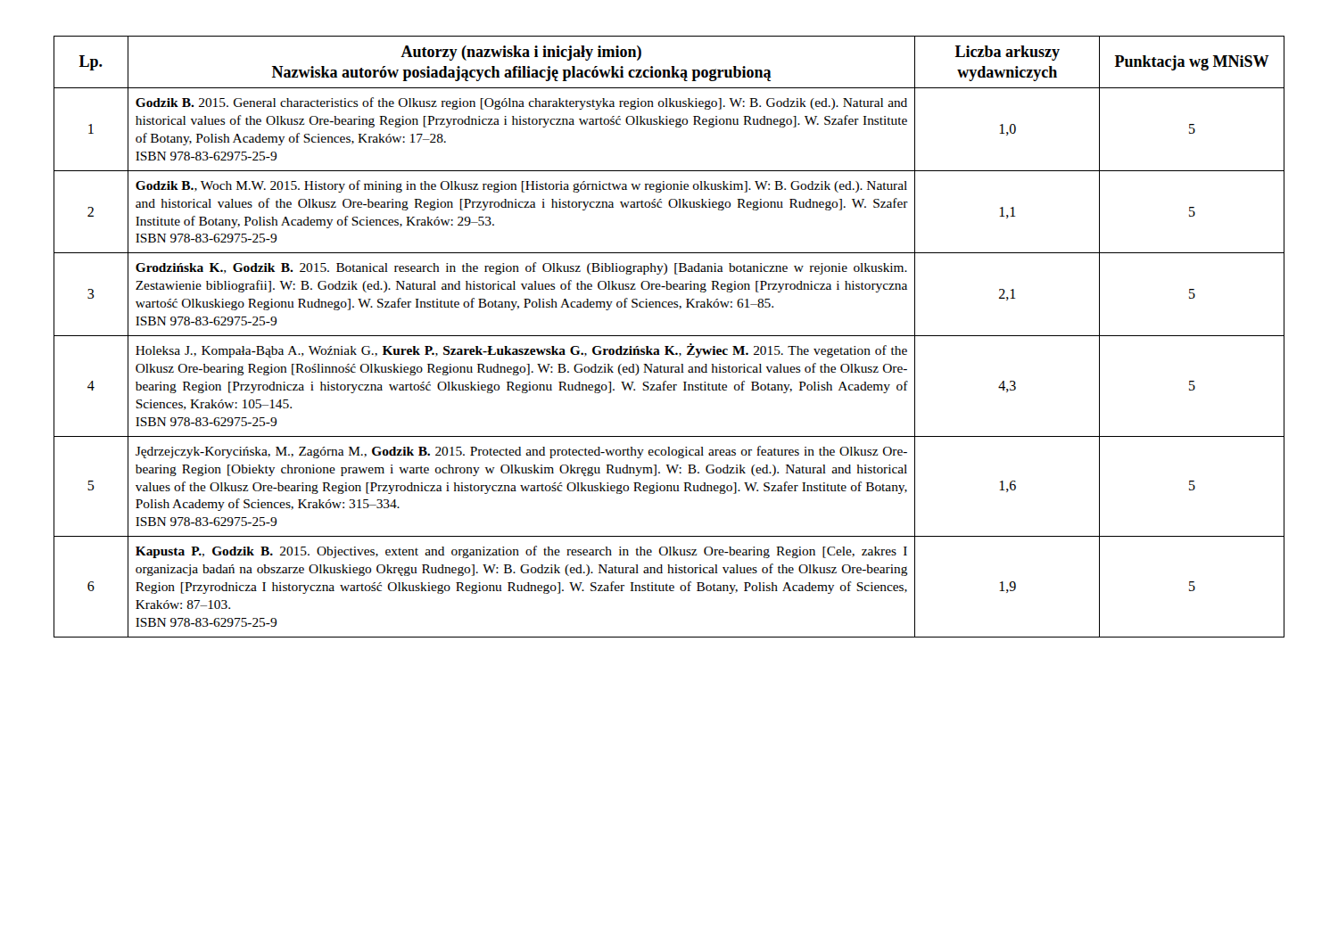| Lp. | Autorzy (nazwiska i inicjały imion) Nazwiska autorów posiadających afiliację placówki czcionką pogrubioną | Liczba arkuszy wydawniczych | Punktacja wg MNiSW |
| --- | --- | --- | --- |
| 1 | Godzik B. 2015. General characteristics of the Olkusz region [Ogólna charakterystyka region olkuskiego]. W: B. Godzik (ed.). Natural and historical values of the Olkusz Ore-bearing Region [Przyrodnicza i historyczna wartość Olkuskiego Regionu Rudnego]. W. Szafer Institute of Botany, Polish Academy of Sciences, Kraków: 17–28. ISBN 978-83-62975-25-9 | 1,0 | 5 |
| 2 | Godzik B. , Woch M.W. 2015. History of mining in the Olkusz region [Historia górnictwa w regionie olkuskim]. W: B. Godzik (ed.). Natural and historical values of the Olkusz Ore-bearing Region [Przyrodnicza i historyczna wartość Olkuskiego Regionu Rudnego]. W. Szafer Institute of Botany, Polish Academy of Sciences, Kraków: 29–53. ISBN 978-83-62975-25-9 | 1,1 | 5 |
| 3 | Grodzińska K. , Godzik B. 2015. Botanical research in the region of Olkusz (Bibliography) [Badania botaniczne w rejonie olkuskim. Zestawienie bibliografii]. W: B. Godzik (ed.). Natural and historical values of the Olkusz Ore-bearing Region [Przyrodnicza i historyczna wartość Olkuskiego Regionu Rudnego]. W. Szafer Institute of Botany, Polish Academy of Sciences, Kraków: 61–85. ISBN 978-83-62975-25-9 | 2,1 | 5 |
| 4 | Holeksa J., Kompała-Bąba A., Woźniak G., Kurek P. , Szarek-Łukaszewska G. , Grodzińska K. , Żywiec M. 2015. The vegetation of the Olkusz Ore-bearing Region [Roślinność Olkuskiego Regionu Rudnego]. W: B. Godzik (ed) Natural and historical values of the Olkusz Ore-bearing Region [Przyrodnicza i historyczna wartość Olkuskiego Regionu Rudnego]. W. Szafer Institute of Botany, Polish Academy of Sciences, Kraków: 105–145. ISBN 978-83-62975-25-9 | 4,3 | 5 |
| 5 | Jędrzejczyk-Korycińska, M., Zagórna M., Godzik B. 2015. Protected and protected-worthy ecological areas or features in the Olkusz Ore-bearing Region [Obiekty chronione prawem i warte ochrony w Olkuskim Okręgu Rudnym]. W: B. Godzik (ed.). Natural and historical values of the Olkusz Ore-bearing Region [Przyrodnicza i historyczna wartość Olkuskiego Regionu Rudnego]. W. Szafer Institute of Botany, Polish Academy of Sciences, Kraków: 315–334. ISBN 978-83-62975-25-9 | 1,6 | 5 |
| 6 | Kapusta P. , Godzik B. 2015. Objectives, extent and organization of the research in the Olkusz Ore-bearing Region [Cele, zakres I organizacja badań na obszarze Olkuskiego Okręgu Rudnego]. W: B. Godzik (ed.). Natural and historical values of the Olkusz Ore-bearing Region [Przyrodnicza I historyczna wartość Olkuskiego Regionu Rudnego]. W. Szafer Institute of Botany, Polish Academy of Sciences, Kraków: 87–103. ISBN 978-83-62975-25-9 | 1,9 | 5 |